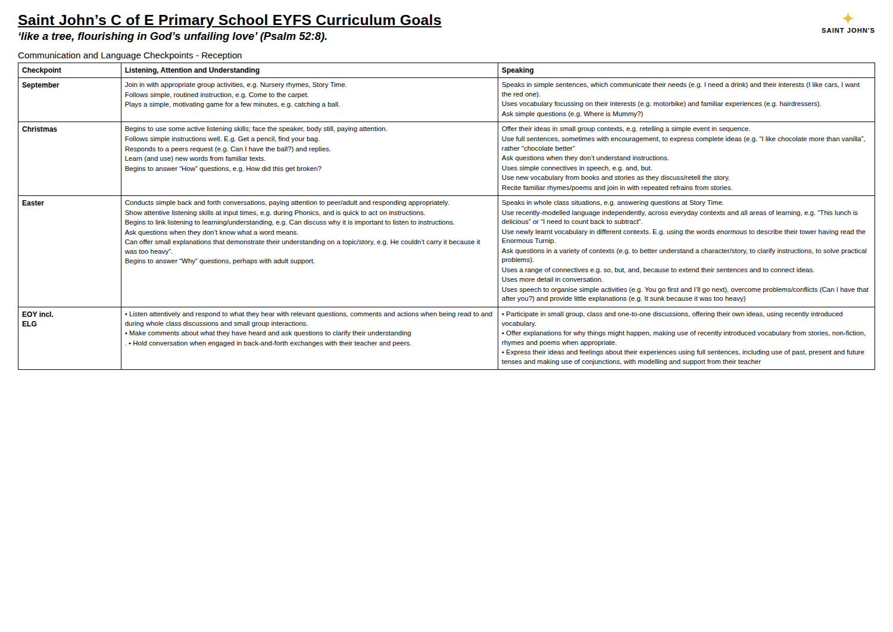Saint John’s C of E Primary School EYFS Curriculum Goals
‘like a tree, flourishing in God’s unfailing love’ (Psalm 52:8).
✦ SAINT JOHN'S
Communication and Language Checkpoints - Reception
| Checkpoint | Listening, Attention and Understanding | Speaking |
| --- | --- | --- |
| September | Join in with appropriate group activities, e.g. Nursery rhymes, Story Time. Follows simple, routined instruction, e.g. Come to the carpet. Plays a simple, motivating game for a few minutes, e.g. catching a ball. | Speaks in simple sentences, which communicate their needs (e.g. I need a drink) and their interests (I like cars, I want the red one). Uses vocabulary focussing on their interests (e.g. motorbike) and familiar experiences (e.g. hairdressers). Ask simple questions (e.g. Where is Mummy?) |
| Christmas | Begins to use some active listening skills; face the speaker, body still, paying attention. Follows simple instructions well. E.g. Get a pencil, find your bag. Responds to a peers request (e.g. Can I have the ball?) and replies. Learn (and use) new words from familiar texts. Begins to answer “How” questions, e.g. How did this get broken? | Offer their ideas in small group contexts, e.g. retelling a simple event in sequence. Use full sentences, sometimes with encouragement, to express complete ideas (e.g. “I like chocolate more than vanilla”, rather “chocolate better” Ask questions when they don’t understand instructions. Uses simple connectives in speech, e.g. and, but. Use new vocabulary from books and stories as they discuss/retell the story. Recite familiar rhymes/poems and join in with repeated refrains from stories. |
| Easter | Conducts simple back and forth conversations, paying attention to peer/adult and responding appropriately. Show attentive listening skills at input times, e.g. during Phonics, and is quick to act on instructions. Begins to link listening to learning/understanding, e.g. Can discuss why it is important to listen to instructions. Ask questions when they don’t know what a word means. Can offer small explanations that demonstrate their understanding on a topic/story, e.g. He couldn’t carry it because it was too heavy”. Begins to answer “Why” questions, perhaps with adult support. | Speaks in whole class situations, e.g. answering questions at Story Time. Use recently-modelled language independently, across everyday contexts and all areas of learning, e.g. “This lunch is delicious” or “I need to count back to subtract”. Use newly learnt vocabulary in different contexts. E.g. using the words enormous to describe their tower having read the Enormous Turnip. Ask questions in a variety of contexts (e.g. to better understand a character/story, to clarify instructions, to solve practical problems). Uses a range of connectives e.g. so, but, and, because to extend their sentences and to connect ideas. Uses more detail in conversation. Uses speech to organise simple activities (e.g. You go first and I’ll go next), overcome problems/conflicts (Can I have that after you?) and provide little explanations (e.g. It sunk because it was too heavy) |
| EOY incl. ELG | • Listen attentively and respond to what they hear with relevant questions, comments and actions when being read to and during whole class discussions and small group interactions. • Make comments about what they have heard and ask questions to clarify their understanding . • Hold conversation when engaged in back-and-forth exchanges with their teacher and peers. | • Participate in small group, class and one-to-one discussions, offering their own ideas, using recently introduced vocabulary. • Offer explanations for why things might happen, making use of recently introduced vocabulary from stories, non-fiction, rhymes and poems when appropriate. • Express their ideas and feelings about their experiences using full sentences, including use of past, present and future tenses and making use of conjunctions, with modelling and support from their teacher |